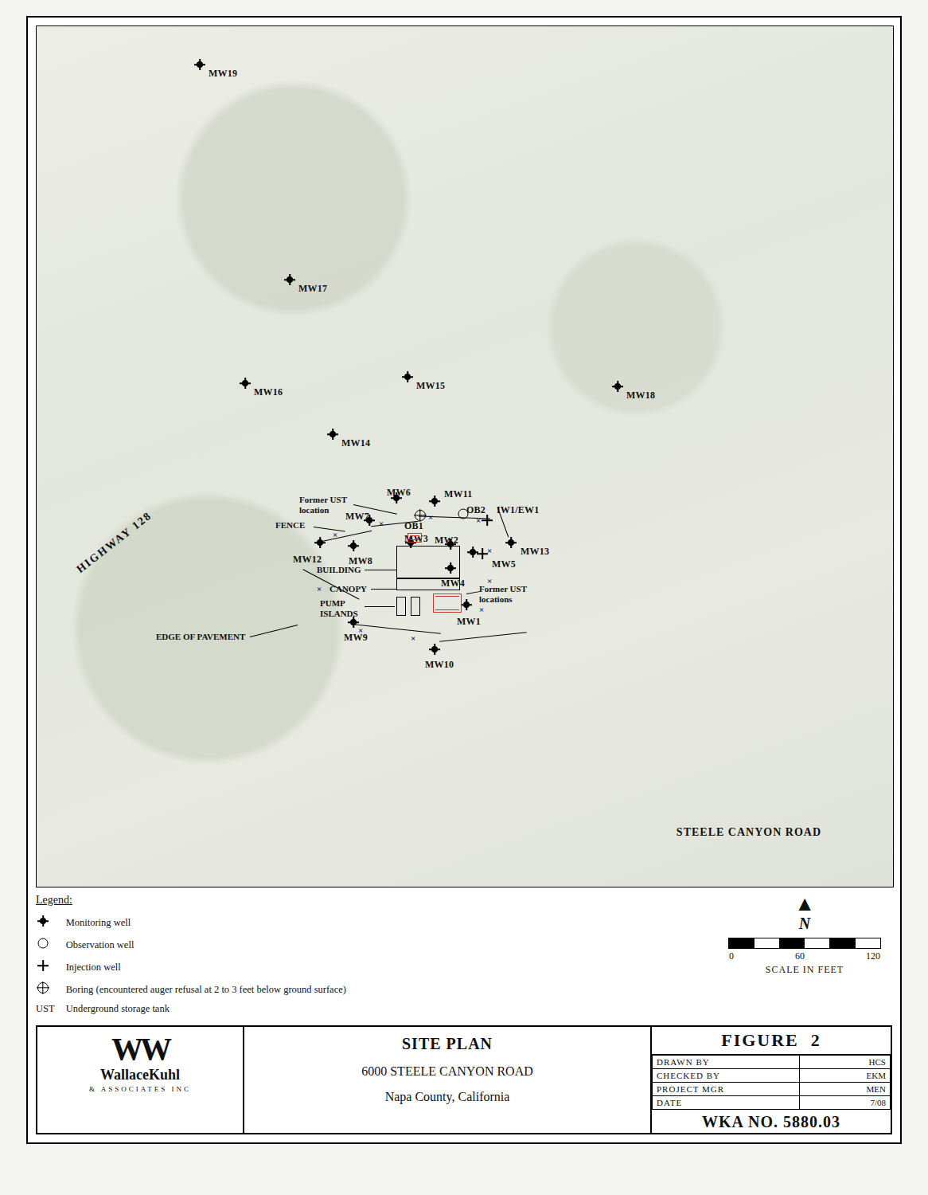HIGHWAY 128
STEELE CANYON ROAD
MW19 MW17 MW16 MW15 MW18 MW14 MW6 MW11 OB1 OB2 IW1/EW1 MW7 MW8 MW12 MW3 MW2 MW5 MW13 MW4 MW1 MW9 MW10
Former UST
location
FENCE
BUILDING
CANOPY
PUMP
ISLANDS
Former UST
locations
EDGE OF PAVEMENT
× × × × × × × × × ×
Legend:
| | Monitoring well |
| | Observation well |
| | Injection well |
| | Boring (encountered auger refusal at 2 to 3 feet below ground surface) |
| UST | Underground storage tank |
▲
N
060120
SCALE IN FEET
WW
WallaceKuhl
& ASSOCIATES INC
SITE PLAN
6000 STEELE CANYON ROAD
Napa County, California
FIGURE 2
| DRAWN BY | HCS |
| CHECKED BY | EKM |
| PROJECT MGR | MEN |
| DATE | 7/08 |
WKA NO. 5880.03